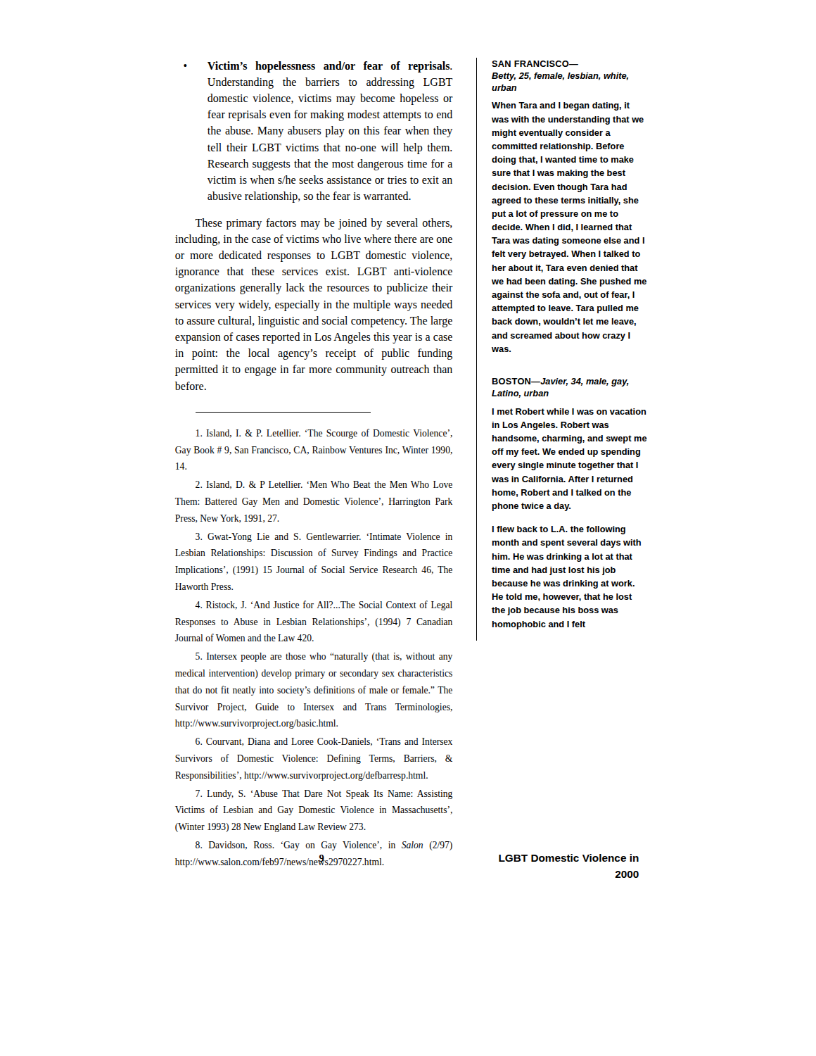•
Victim’s hopelessness and/or fear of reprisals. Understanding the barriers to addressing LGBT domestic violence, victims may become hopeless or fear reprisals even for making modest attempts to end the abuse. Many abusers play on this fear when they tell their LGBT victims that no-one will help them. Research suggests that the most dangerous time for a victim is when s/he seeks assistance or tries to exit an abusive relationship, so the fear is warranted.
These primary factors may be joined by several others, including, in the case of victims who live where there are one or more dedicated responses to LGBT domestic violence, ignorance that these services exist. LGBT anti-violence organizations generally lack the resources to publicize their services very widely, especially in the multiple ways needed to assure cultural, linguistic and social competency. The large expansion of cases reported in Los Angeles this year is a case in point: the local agency’s receipt of public funding permitted it to engage in far more community outreach than before.
1. Island, I. & P. Letellier. ‘The Scourge of Domestic Violence’, Gay Book # 9, San Francisco, CA, Rainbow Ventures Inc, Winter 1990, 14.
2. Island, D. & P Letellier. ‘Men Who Beat the Men Who Love Them: Battered Gay Men and Domestic Violence’, Harrington Park Press, New York, 1991, 27.
3. Gwat-Yong Lie and S. Gentlewarrier. ‘Intimate Violence in Lesbian Relationships: Discussion of Survey Findings and Practice Implications’, (1991) 15 Journal of Social Service Research 46, The Haworth Press.
4. Ristock, J. ‘And Justice for All?...The Social Context of Legal Responses to Abuse in Lesbian Relationships’, (1994) 7 Canadian Journal of Women and the Law 420.
5. Intersex people are those who “naturally (that is, without any medical intervention) develop primary or secondary sex characteristics that do not fit neatly into society’s definitions of male or female.” The Survivor Project, Guide to Intersex and Trans Terminologies, http://www.survivorproject.org/basic.html.
6. Courvant, Diana and Loree Cook-Daniels, ‘Trans and Intersex Survivors of Domestic Violence: Defining Terms, Barriers, & Responsibilities’, http://www.survivorproject.org/defbarresp.html.
7. Lundy, S. ‘Abuse That Dare Not Speak Its Name: Assisting Victims of Lesbian and Gay Domestic Violence in Massachusetts’, (Winter 1993) 28 New England Law Review 273.
8. Davidson, Ross. ‘Gay on Gay Violence’, in Salon (2/97) http://www.salon.com/feb97/news/news2970227.html.
SAN FRANCISCO—
Betty, 25, female, lesbian, white, urban
When Tara and I began dating, it was with the understanding that we might eventually consider a committed relationship. Before doing that, I wanted time to make sure that I was making the best decision. Even though Tara had agreed to these terms initially, she put a lot of pressure on me to decide. When I did, I learned that Tara was dating someone else and I felt very betrayed. When I talked to her about it, Tara even denied that we had been dating. She pushed me against the sofa and, out of fear, I attempted to leave. Tara pulled me back down, wouldn’t let me leave, and screamed about how crazy I was.
BOSTON—Javier, 34, male, gay, Latino, urban
I met Robert while I was on vacation in Los Angeles. Robert was handsome, charming, and swept me off my feet. We ended up spending every single minute together that I was in California. After I returned home, Robert and I talked on the phone twice a day.
I flew back to L.A. the following month and spent several days with him. He was drinking a lot at that time and had just lost his job because he was drinking at work. He told me, however, that he lost the job because his boss was homophobic and I felt
9
LGBT Domestic Violence in 2000